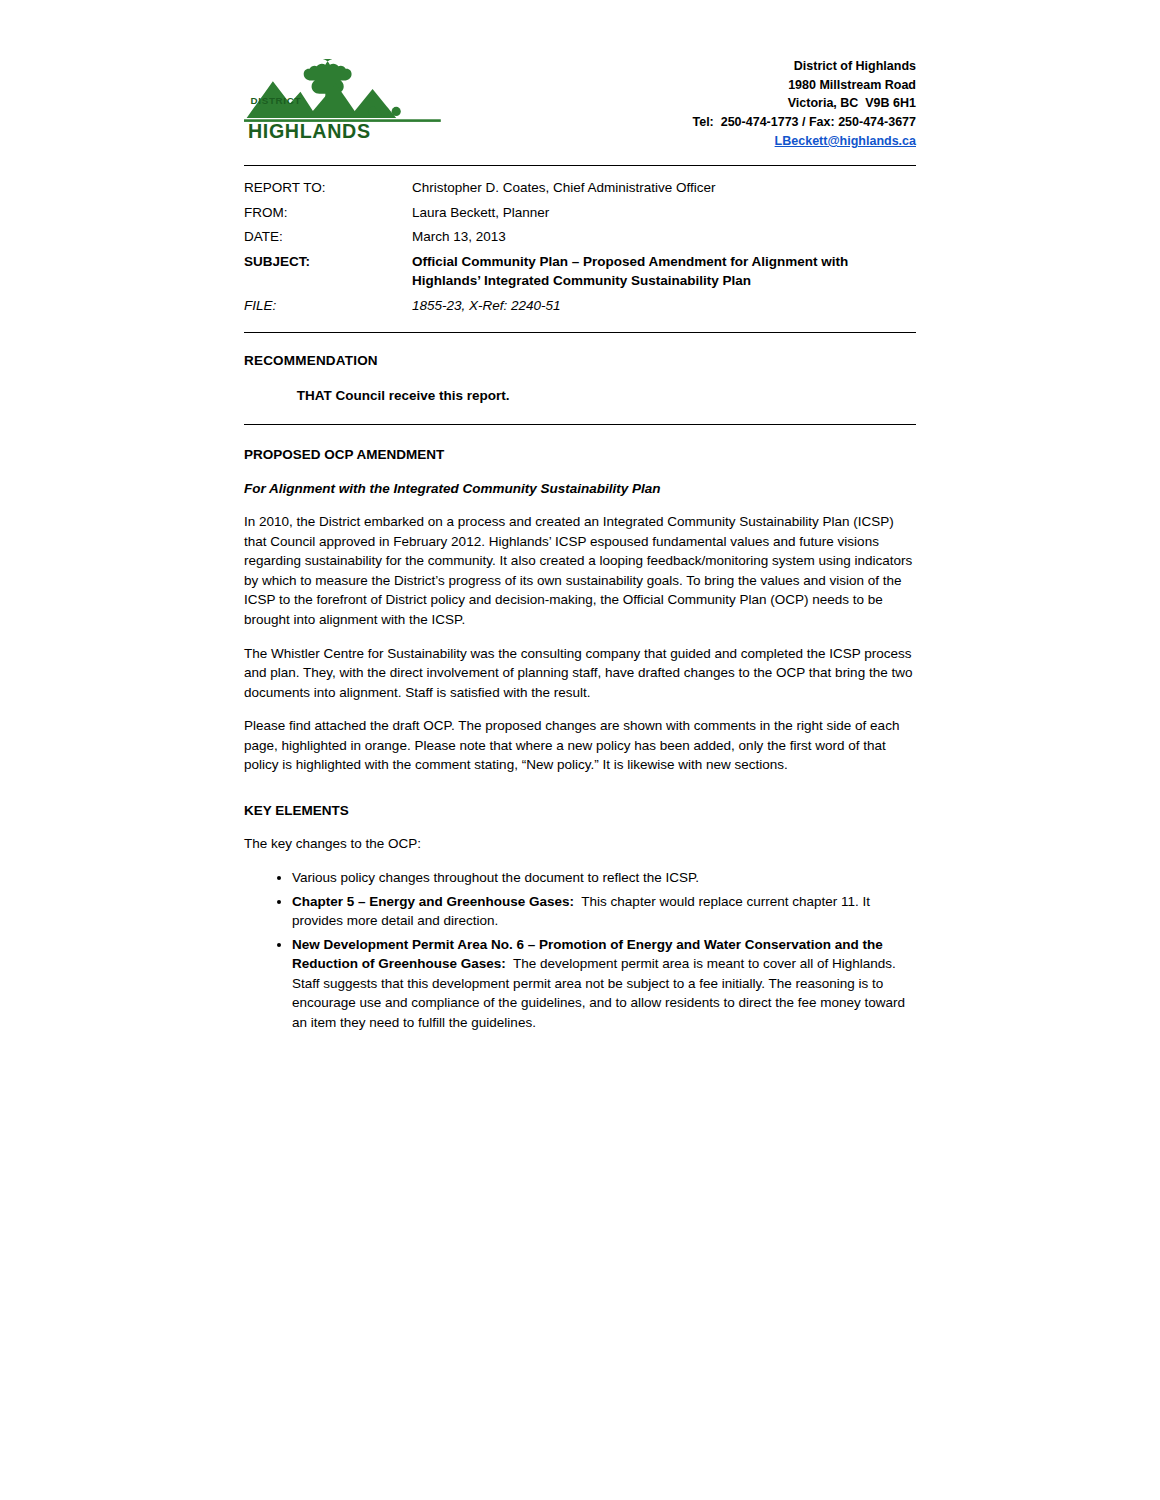DISTRICT HIGHLANDS
District of Highlands
1980 Millstream Road
Victoria, BC V9B 6H1
Tel: 250-474-1773 / Fax: 250-474-3677
LBeckett@highlands.ca
| REPORT TO: | Christopher D. Coates, Chief Administrative Officer |
| FROM: | Laura Beckett, Planner |
| DATE: | March 13, 2013 |
| SUBJECT: | Official Community Plan – Proposed Amendment for Alignment with Highlands’ Integrated Community Sustainability Plan |
| FILE: | 1855-23, X-Ref: 2240-51 |
RECOMMENDATION
THAT Council receive this report.
PROPOSED OCP AMENDMENT
For Alignment with the Integrated Community Sustainability Plan
In 2010, the District embarked on a process and created an Integrated Community Sustainability Plan (ICSP) that Council approved in February 2012. Highlands’ ICSP espoused fundamental values and future visions regarding sustainability for the community. It also created a looping feedback/monitoring system using indicators by which to measure the District’s progress of its own sustainability goals. To bring the values and vision of the ICSP to the forefront of District policy and decision-making, the Official Community Plan (OCP) needs to be brought into alignment with the ICSP.
The Whistler Centre for Sustainability was the consulting company that guided and completed the ICSP process and plan. They, with the direct involvement of planning staff, have drafted changes to the OCP that bring the two documents into alignment. Staff is satisfied with the result.
Please find attached the draft OCP. The proposed changes are shown with comments in the right side of each page, highlighted in orange. Please note that where a new policy has been added, only the first word of that policy is highlighted with the comment stating, “New policy.” It is likewise with new sections.
KEY ELEMENTS
The key changes to the OCP:
Various policy changes throughout the document to reflect the ICSP.
Chapter 5 – Energy and Greenhouse Gases: This chapter would replace current chapter 11. It provides more detail and direction.
New Development Permit Area No. 6 – Promotion of Energy and Water Conservation and the Reduction of Greenhouse Gases: The development permit area is meant to cover all of Highlands. Staff suggests that this development permit area not be subject to a fee initially. The reasoning is to encourage use and compliance of the guidelines, and to allow residents to direct the fee money toward an item they need to fulfill the guidelines.